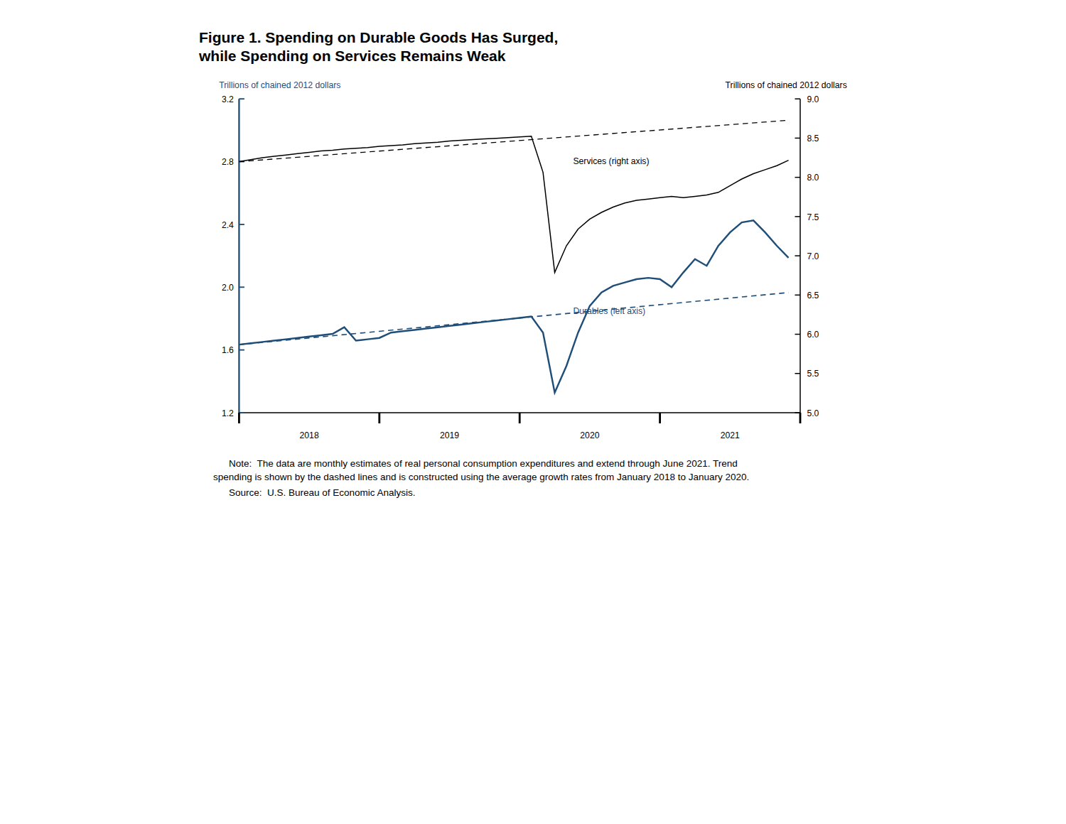Figure 1. Spending on Durable Goods Has Surged, while Spending on Services Remains Weak
Trillions of chained 2012 dollars Trillions of chained 2012 dollars 3.2 2.8 2.4 2.0 1.6 1.2 9.0 8.5 8.0 7.5 7.0 6.5 6.0 5.5 5.0 2018 2019 2020 2021 Services (right axis) Durables (left axis)
Note: The data are monthly estimates of real personal consumption expenditures and extend through June 2021. Trend spending is shown by the dashed lines and is constructed using the average growth rates from January 2018 to January 2020.
Source: U.S. Bureau of Economic Analysis.